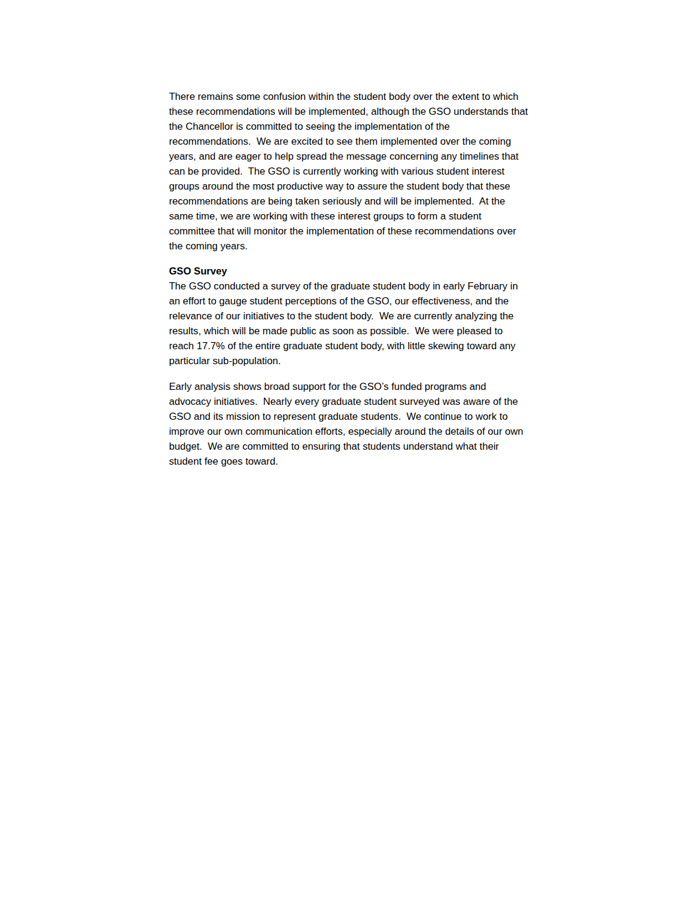There remains some confusion within the student body over the extent to which these recommendations will be implemented, although the GSO understands that the Chancellor is committed to seeing the implementation of the recommendations. We are excited to see them implemented over the coming years, and are eager to help spread the message concerning any timelines that can be provided. The GSO is currently working with various student interest groups around the most productive way to assure the student body that these recommendations are being taken seriously and will be implemented. At the same time, we are working with these interest groups to form a student committee that will monitor the implementation of these recommendations over the coming years.
GSO Survey
The GSO conducted a survey of the graduate student body in early February in an effort to gauge student perceptions of the GSO, our effectiveness, and the relevance of our initiatives to the student body. We are currently analyzing the results, which will be made public as soon as possible. We were pleased to reach 17.7% of the entire graduate student body, with little skewing toward any particular sub-population.
Early analysis shows broad support for the GSO’s funded programs and advocacy initiatives. Nearly every graduate student surveyed was aware of the GSO and its mission to represent graduate students. We continue to work to improve our own communication efforts, especially around the details of our own budget. We are committed to ensuring that students understand what their student fee goes toward.